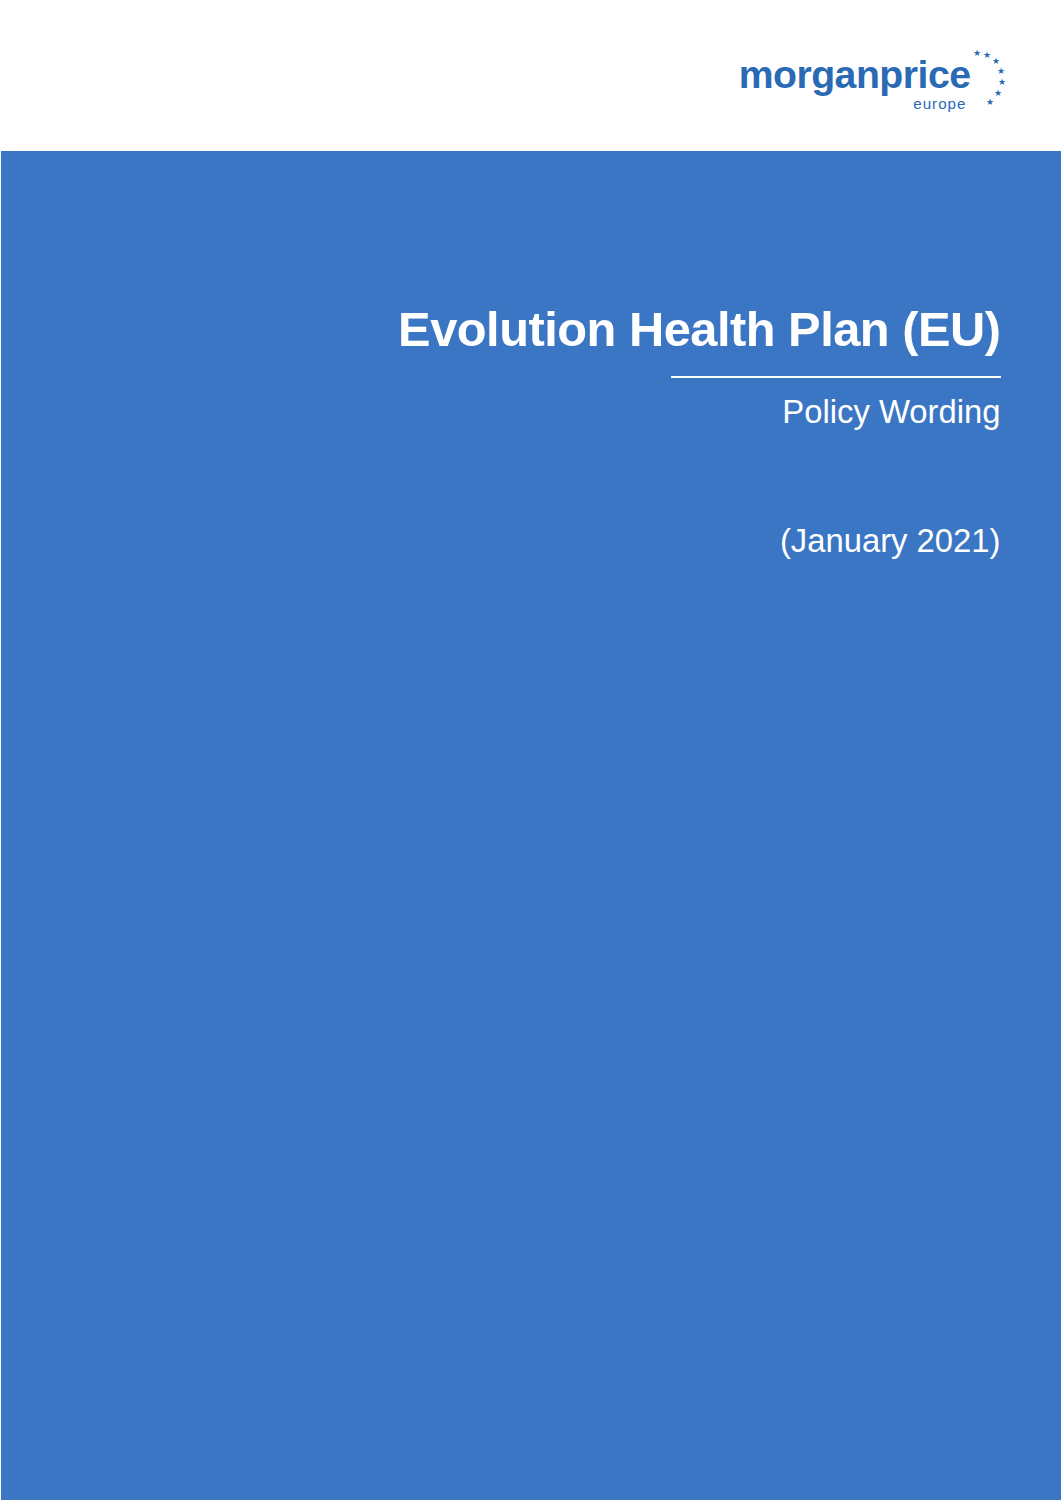★★★★★★★
morgan price
europe
Evolution Health Plan (EU)
Policy Wording
(January 2021)